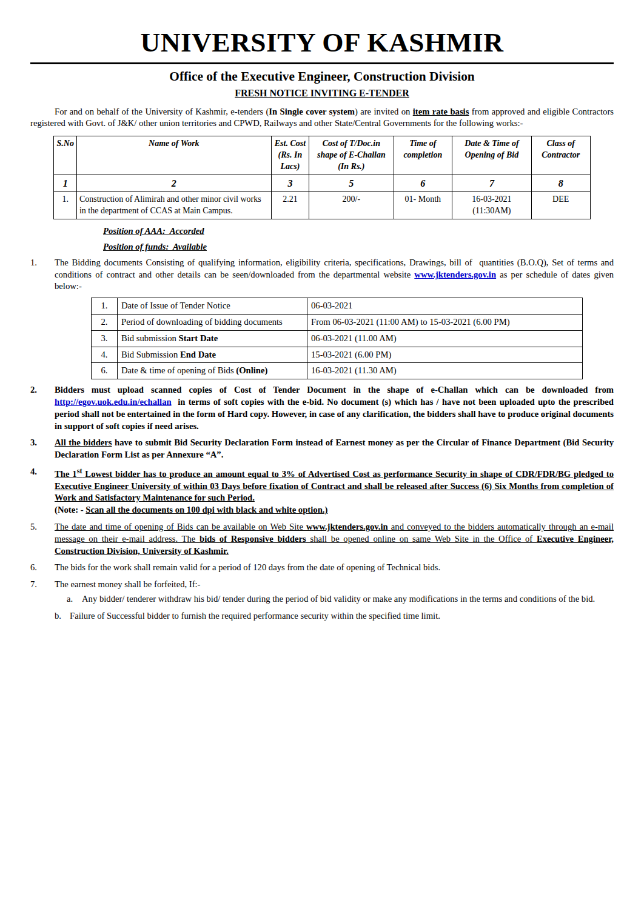UNIVERSITY OF KASHMIR
Office of the Executive Engineer, Construction Division
FRESH NOTICE INVITING E-TENDER
For and on behalf of the University of Kashmir, e-tenders (In Single cover system) are invited on item rate basis from approved and eligible Contractors registered with Govt. of J&K/ other union territories and CPWD, Railways and other State/Central Governments for the following works:-
| S.No | Name of Work | Est. Cost (Rs. In Lacs) | Cost of T/Doc.in shape of E-Challan (In Rs.) | Time of completion | Date & Time of Opening of Bid | Class of Contractor |
| --- | --- | --- | --- | --- | --- | --- |
| 1 | 2 | 3 | 5 | 6 | 7 | 8 |
| 1. | Construction of Alimirah and other minor civil works in the department of CCAS at Main Campus. | 2.21 | 200/- | 01- Month | 16-03-2021 (11:30AM) | DEE |
Position of AAA: Accorded
Position of funds: Available
The Bidding documents Consisting of qualifying information, eligibility criteria, specifications, Drawings, bill of quantities (B.O.Q), Set of terms and conditions of contract and other details can be seen/downloaded from the departmental website www.jktenders.gov.in as per schedule of dates given below:-
| 1. | Date of Issue of Tender Notice | 06-03-2021 |
| 2. | Period of downloading of bidding documents | From 06-03-2021 (11:00 AM) to 15-03-2021 (6.00 PM) |
| 3. | Bid submission Start Date | 06-03-2021 (11.00 AM) |
| 4. | Bid Submission End Date | 15-03-2021 (6.00 PM) |
| 6. | Date & time of opening of Bids (Online) | 16-03-2021 (11.30 AM) |
Bidders must upload scanned copies of Cost of Tender Document in the shape of e-Challan which can be downloaded from http://egov.uok.edu.in/echallan in terms of soft copies with the e-bid. No document (s) which has / have not been uploaded upto the prescribed period shall not be entertained in the form of Hard copy. However, in case of any clarification, the bidders shall have to produce original documents in support of soft copies if need arises.
All the bidders have to submit Bid Security Declaration Form instead of Earnest money as per the Circular of Finance Department (Bid Security Declaration Form List as per Annexure “A”.
The 1st Lowest bidder has to produce an amount equal to 3% of Advertised Cost as performance Security in shape of CDR/FDR/BG pledged to Executive Engineer University of within 03 Days before fixation of Contract and shall be released after Success (6) Six Months from completion of Work and Satisfactory Maintenance for such Period.
(Note: - Scan all the documents on 100 dpi with black and white option.)
The date and time of opening of Bids can be available on Web Site www.jktenders.gov.in and conveyed to the bidders automatically through an e-mail message on their e-mail address. The bids of Responsive bidders shall be opened online on same Web Site in the Office of Executive Engineer, Construction Division, University of Kashmir.
The bids for the work shall remain valid for a period of 120 days from the date of opening of Technical bids.
The earnest money shall be forfeited, If:-
a. Any bidder/ tenderer withdraw his bid/ tender during the period of bid validity or make any modifications in the terms and conditions of the bid.
b. Failure of Successful bidder to furnish the required performance security within the specified time limit.